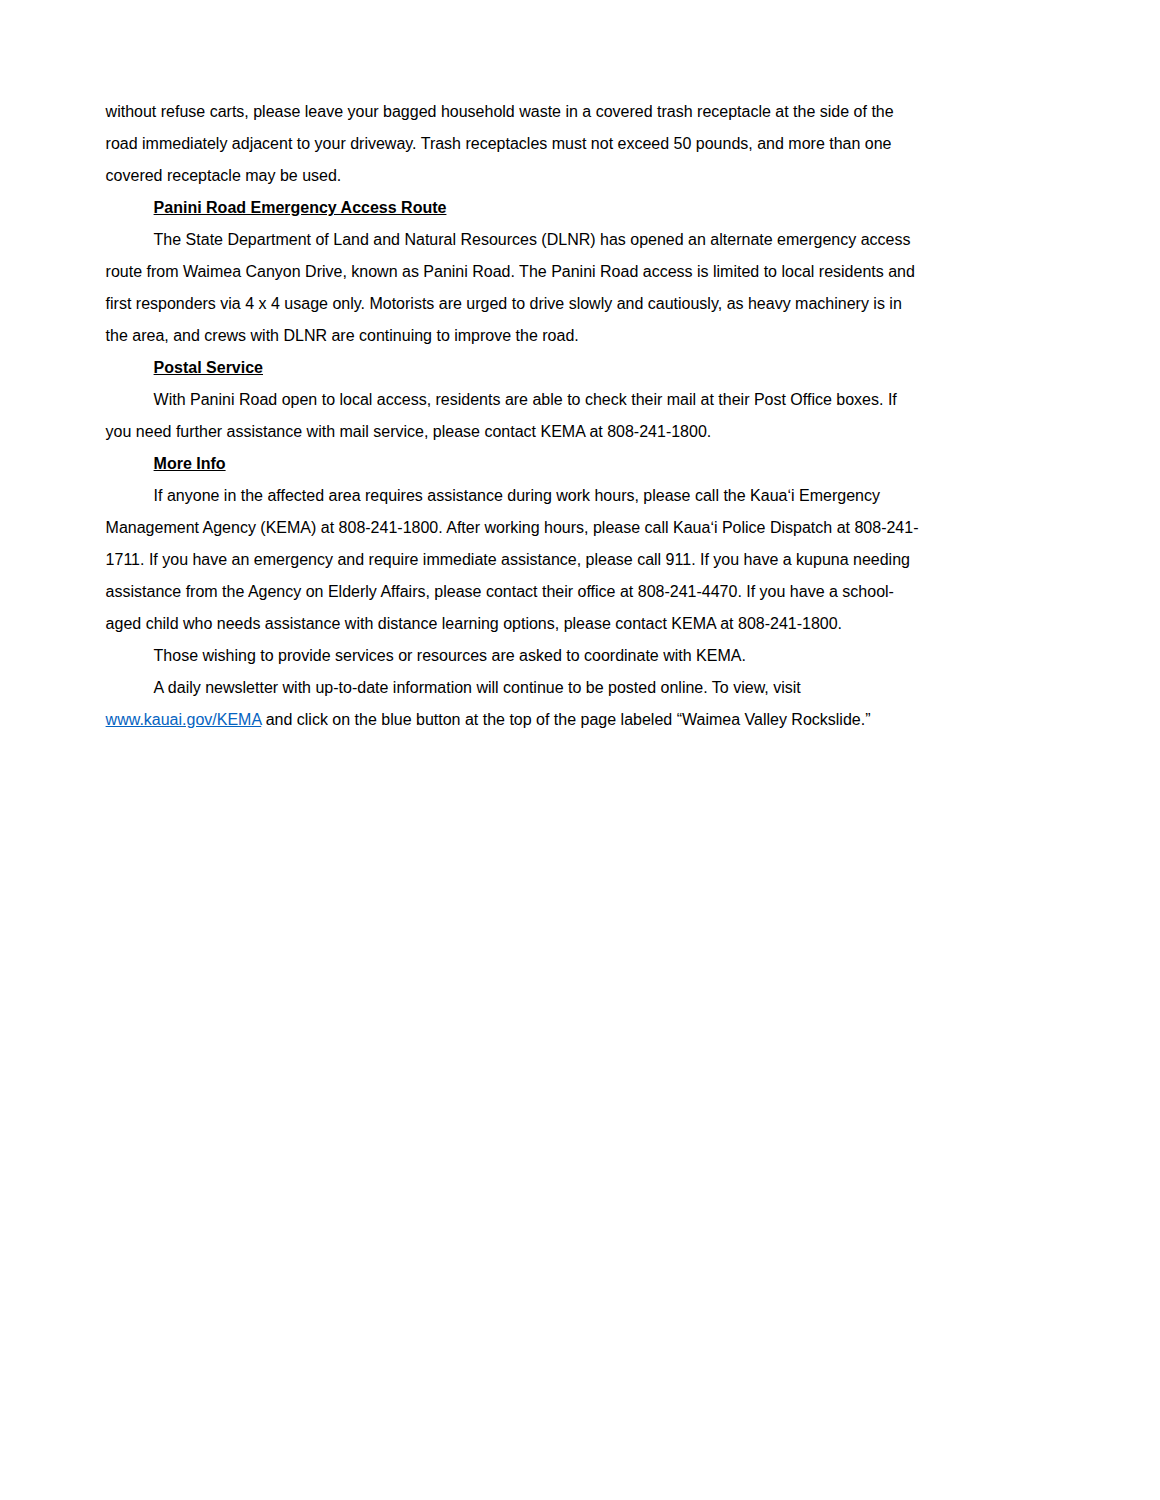without refuse carts, please leave your bagged household waste in a covered trash receptacle at the side of the road immediately adjacent to your driveway. Trash receptacles must not exceed 50 pounds, and more than one covered receptacle may be used.
Panini Road Emergency Access Route
The State Department of Land and Natural Resources (DLNR) has opened an alternate emergency access route from Waimea Canyon Drive, known as Panini Road. The Panini Road access is limited to local residents and first responders via 4 x 4 usage only. Motorists are urged to drive slowly and cautiously, as heavy machinery is in the area, and crews with DLNR are continuing to improve the road.
Postal Service
With Panini Road open to local access, residents are able to check their mail at their Post Office boxes. If you need further assistance with mail service, please contact KEMA at 808-241-1800.
More Info
If anyone in the affected area requires assistance during work hours, please call the Kauaʻi Emergency Management Agency (KEMA) at 808-241-1800. After working hours, please call Kauaʻi Police Dispatch at 808-241-1711. If you have an emergency and require immediate assistance, please call 911. If you have a kupuna needing assistance from the Agency on Elderly Affairs, please contact their office at 808-241-4470. If you have a school-aged child who needs assistance with distance learning options, please contact KEMA at 808-241-1800.
Those wishing to provide services or resources are asked to coordinate with KEMA.
A daily newsletter with up-to-date information will continue to be posted online. To view, visit www.kauai.gov/KEMA and click on the blue button at the top of the page labeled “Waimea Valley Rockslide.”